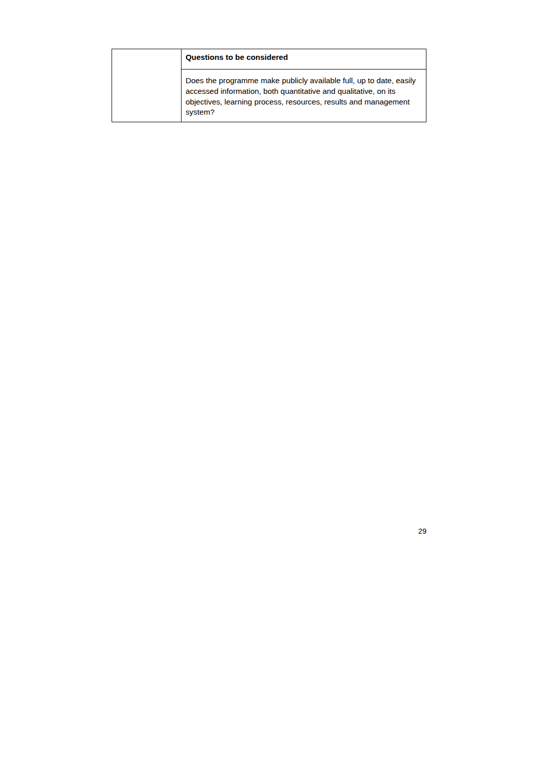| | Questions to be considered Does the programme make publicly available full, up to date, easily accessed information, both quantitative and qualitative, on its objectives, learning process, resources, results and management system? |
29